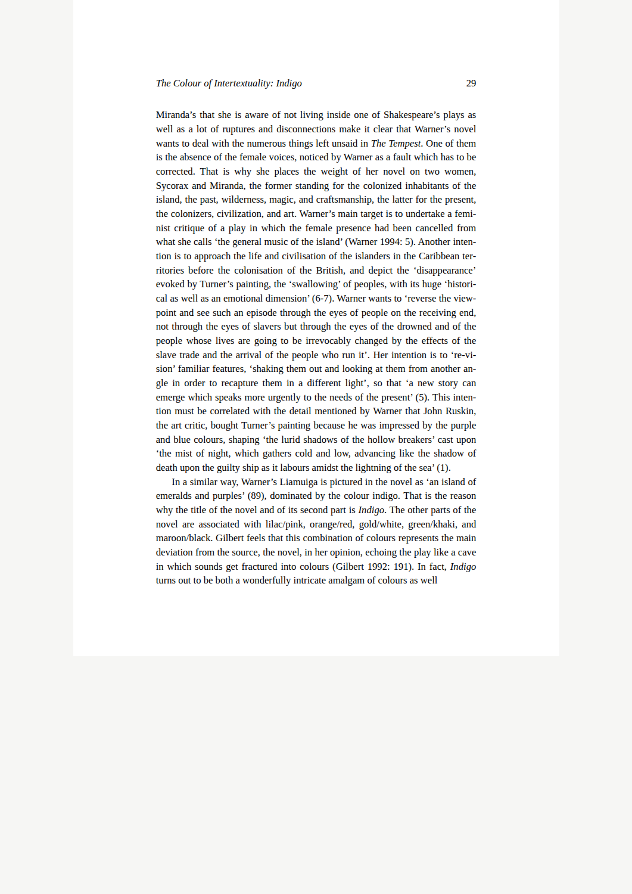The Colour of Intertextuality: Indigo 29
Miranda’s that she is aware of not living inside one of Shakespeare’s plays as well as a lot of ruptures and disconnections make it clear that Warner’s novel wants to deal with the numerous things left unsaid in The Tempest. One of them is the absence of the female voices, noticed by Warner as a fault which has to be corrected. That is why she places the weight of her novel on two women, Sycorax and Miranda, the former standing for the colonized inhabitants of the island, the past, wilderness, magic, and craftsmanship, the latter for the present, the colonizers, civilization, and art. Warner’s main target is to undertake a feminist critique of a play in which the female presence had been cancelled from what she calls ‘the general music of the island’ (Warner 1994: 5). Another intention is to approach the life and civilisation of the islanders in the Caribbean territories before the colonisation of the British, and depict the ‘disappearance’ evoked by Turner’s painting, the ‘swallowing’ of peoples, with its huge ‘historical as well as an emotional dimension’ (6-7). Warner wants to ‘reverse the viewpoint and see such an episode through the eyes of people on the receiving end, not through the eyes of slavers but through the eyes of the drowned and of the people whose lives are going to be irrevocably changed by the effects of the slave trade and the arrival of the people who run it’. Her intention is to ‘re-vision’ familiar features, ‘shaking them out and looking at them from another angle in order to recapture them in a different light’, so that ‘a new story can emerge which speaks more urgently to the needs of the present’ (5). This intention must be correlated with the detail mentioned by Warner that John Ruskin, the art critic, bought Turner’s painting because he was impressed by the purple and blue colours, shaping ‘the lurid shadows of the hollow breakers’ cast upon ‘the mist of night, which gathers cold and low, advancing like the shadow of death upon the guilty ship as it labours amidst the lightning of the sea’ (1).
In a similar way, Warner’s Liamuiga is pictured in the novel as ‘an island of emeralds and purples’ (89), dominated by the colour indigo. That is the reason why the title of the novel and of its second part is Indigo. The other parts of the novel are associated with lilac/pink, orange/red, gold/white, green/khaki, and maroon/black. Gilbert feels that this combination of colours represents the main deviation from the source, the novel, in her opinion, echoing the play like a cave in which sounds get fractured into colours (Gilbert 1992: 191). In fact, Indigo turns out to be both a wonderfully intricate amalgam of colours as well